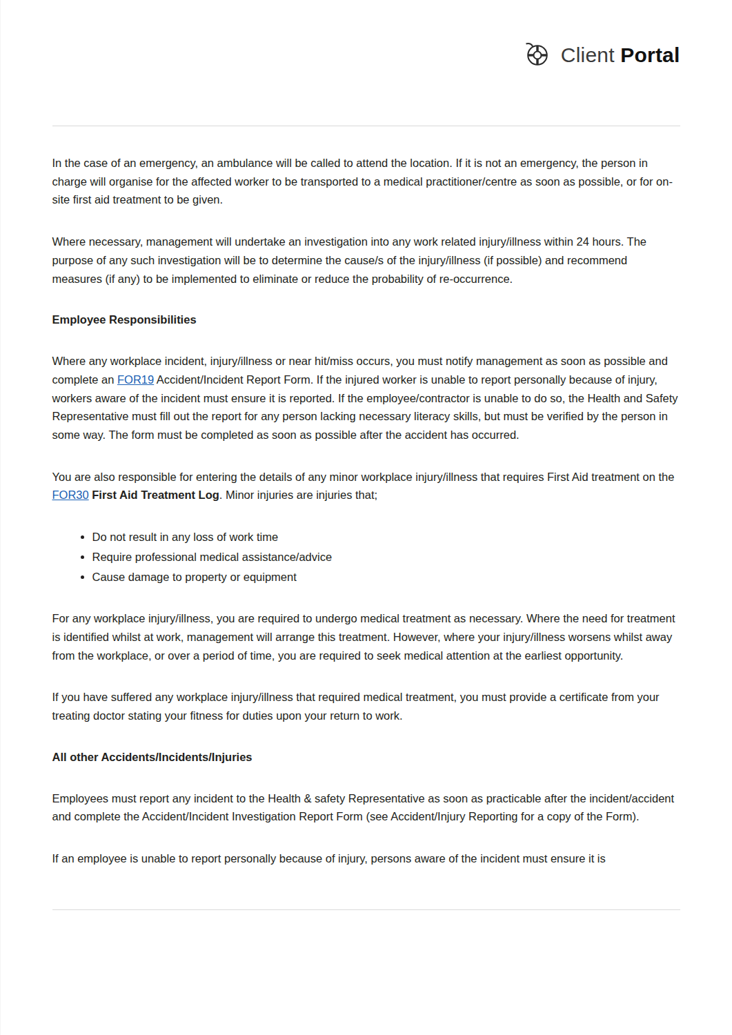Client Portal
In the case of an emergency, an ambulance will be called to attend the location. If it is not an emergency, the person in charge will organise for the affected worker to be transported to a medical practitioner/centre as soon as possible, or for on-site first aid treatment to be given.
Where necessary, management will undertake an investigation into any work related injury/illness within 24 hours. The purpose of any such investigation will be to determine the cause/s of the injury/illness (if possible) and recommend measures (if any) to be implemented to eliminate or reduce the probability of re-occurrence.
Employee Responsibilities
Where any workplace incident, injury/illness or near hit/miss occurs, you must notify management as soon as possible and complete an FOR19 Accident/Incident Report Form. If the injured worker is unable to report personally because of injury, workers aware of the incident must ensure it is reported. If the employee/contractor is unable to do so, the Health and Safety Representative must fill out the report for any person lacking necessary literacy skills, but must be verified by the person in some way. The form must be completed as soon as possible after the accident has occurred.
You are also responsible for entering the details of any minor workplace injury/illness that requires First Aid treatment on the FOR30 First Aid Treatment Log. Minor injuries are injuries that;
Do not result in any loss of work time
Require professional medical assistance/advice
Cause damage to property or equipment
For any workplace injury/illness, you are required to undergo medical treatment as necessary. Where the need for treatment is identified whilst at work, management will arrange this treatment. However, where your injury/illness worsens whilst away from the workplace, or over a period of time, you are required to seek medical attention at the earliest opportunity.
If you have suffered any workplace injury/illness that required medical treatment, you must provide a certificate from your treating doctor stating your fitness for duties upon your return to work.
All other Accidents/Incidents/Injuries
Employees must report any incident to the Health & safety Representative as soon as practicable after the incident/accident and complete the Accident/Incident Investigation Report Form (see Accident/Injury Reporting for a copy of the Form).
If an employee is unable to report personally because of injury, persons aware of the incident must ensure it is